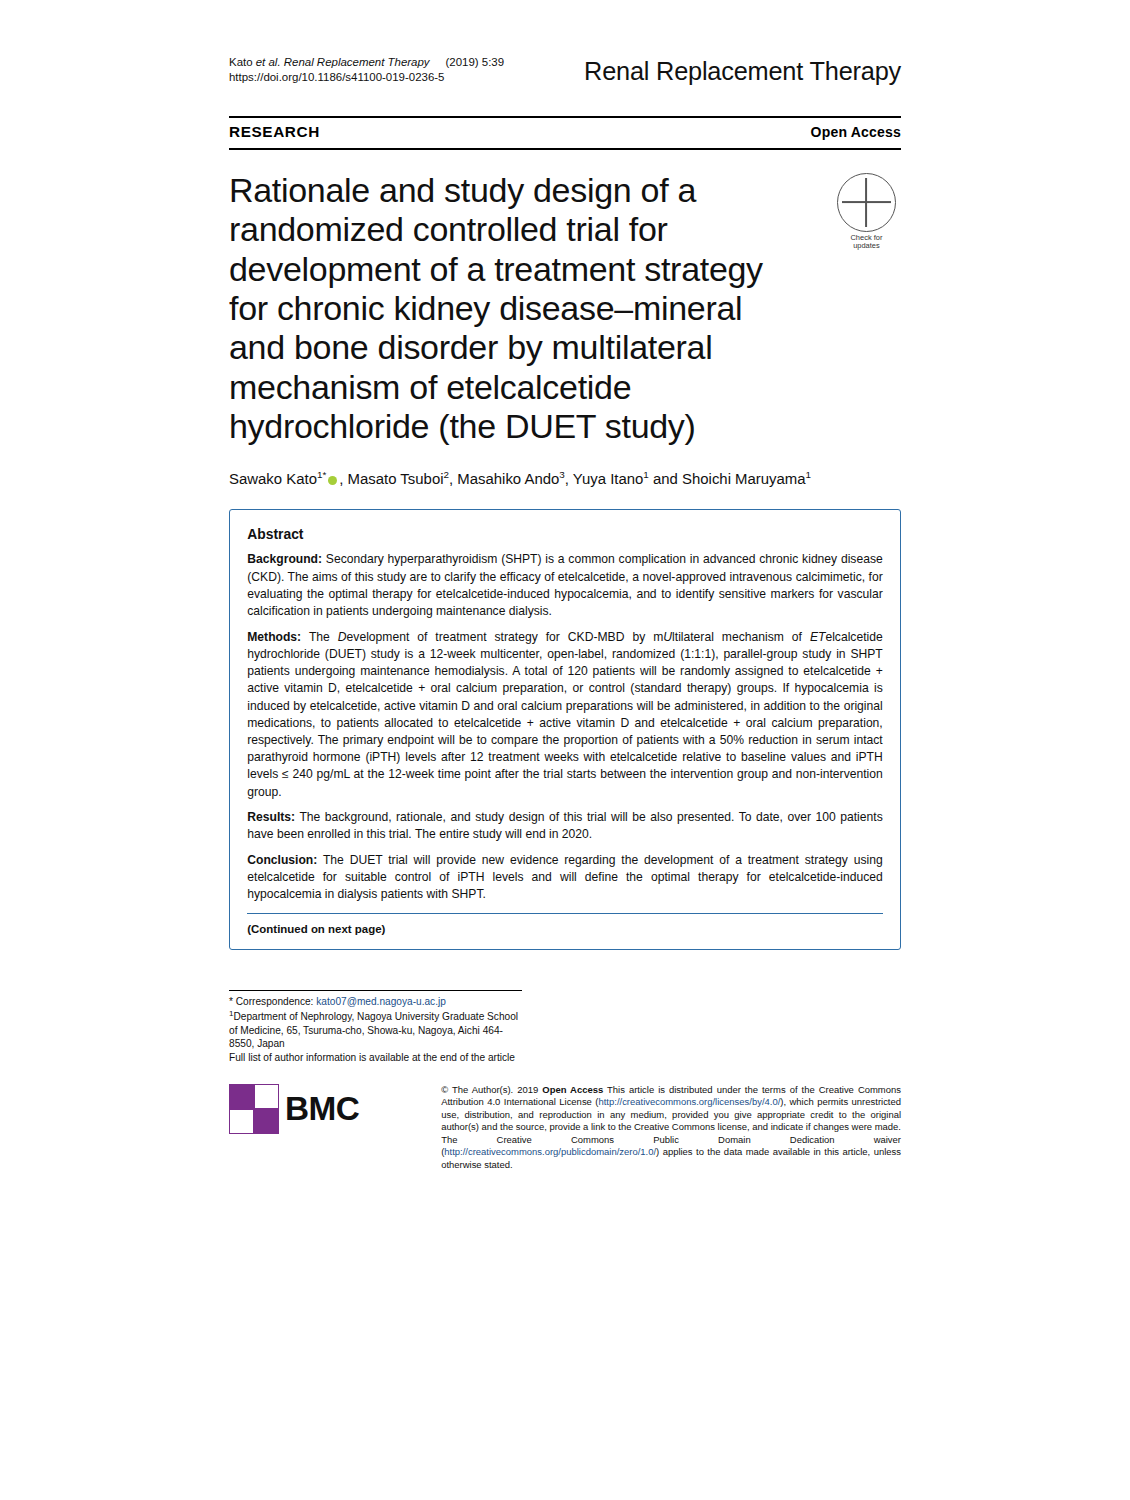Kato et al. Renal Replacement Therapy (2019) 5:39 https://doi.org/10.1186/s41100-019-0236-5
Renal Replacement Therapy
RESEARCH
Open Access
Check for
updates
Rationale and study design of a randomized controlled trial for development of a treatment strategy for chronic kidney disease–mineral and bone disorder by multilateral mechanism of etelcalcetide hydrochloride (the DUET study)
Sawako Kato1* , Masato Tsuboi2, Masahiko Ando3, Yuya Itano1 and Shoichi Maruyama1
Abstract
Background: Secondary hyperparathyroidism (SHPT) is a common complication in advanced chronic kidney disease (CKD). The aims of this study are to clarify the efficacy of etelcalcetide, a novel-approved intravenous calcimimetic, for evaluating the optimal therapy for etelcalcetide-induced hypocalcemia, and to identify sensitive markers for vascular calcification in patients undergoing maintenance dialysis.
Methods: The Development of treatment strategy for CKD-MBD by mUltilateral mechanism of ETelcalcetide hydrochloride (DUET) study is a 12-week multicenter, open-label, randomized (1:1:1), parallel-group study in SHPT patients undergoing maintenance hemodialysis. A total of 120 patients will be randomly assigned to etelcalcetide + active vitamin D, etelcalcetide + oral calcium preparation, or control (standard therapy) groups. If hypocalcemia is induced by etelcalcetide, active vitamin D and oral calcium preparations will be administered, in addition to the original medications, to patients allocated to etelcalcetide + active vitamin D and etelcalcetide + oral calcium preparation, respectively. The primary endpoint will be to compare the proportion of patients with a 50% reduction in serum intact parathyroid hormone (iPTH) levels after 12 treatment weeks with etelcalcetide relative to baseline values and iPTH levels ≤ 240 pg/mL at the 12-week time point after the trial starts between the intervention group and non-intervention group.
Results: The background, rationale, and study design of this trial will be also presented. To date, over 100 patients have been enrolled in this trial. The entire study will end in 2020.
Conclusion: The DUET trial will provide new evidence regarding the development of a treatment strategy using etelcalcetide for suitable control of iPTH levels and will define the optimal therapy for etelcalcetide-induced hypocalcemia in dialysis patients with SHPT.
(Continued on next page)
* Correspondence: kato07@med.nagoya-u.ac.jp
1Department of Nephrology, Nagoya University Graduate School of Medicine, 65, Tsuruma-cho, Showa-ku, Nagoya, Aichi 464-8550, Japan
Full list of author information is available at the end of the article
BMC
© The Author(s). 2019 Open Access This article is distributed under the terms of the Creative Commons Attribution 4.0 International License (http://creativecommons.org/licenses/by/4.0/), which permits unrestricted use, distribution, and reproduction in any medium, provided you give appropriate credit to the original author(s) and the source, provide a link to the Creative Commons license, and indicate if changes were made. The Creative Commons Public Domain Dedication waiver (http://creativecommons.org/publicdomain/zero/1.0/) applies to the data made available in this article, unless otherwise stated.